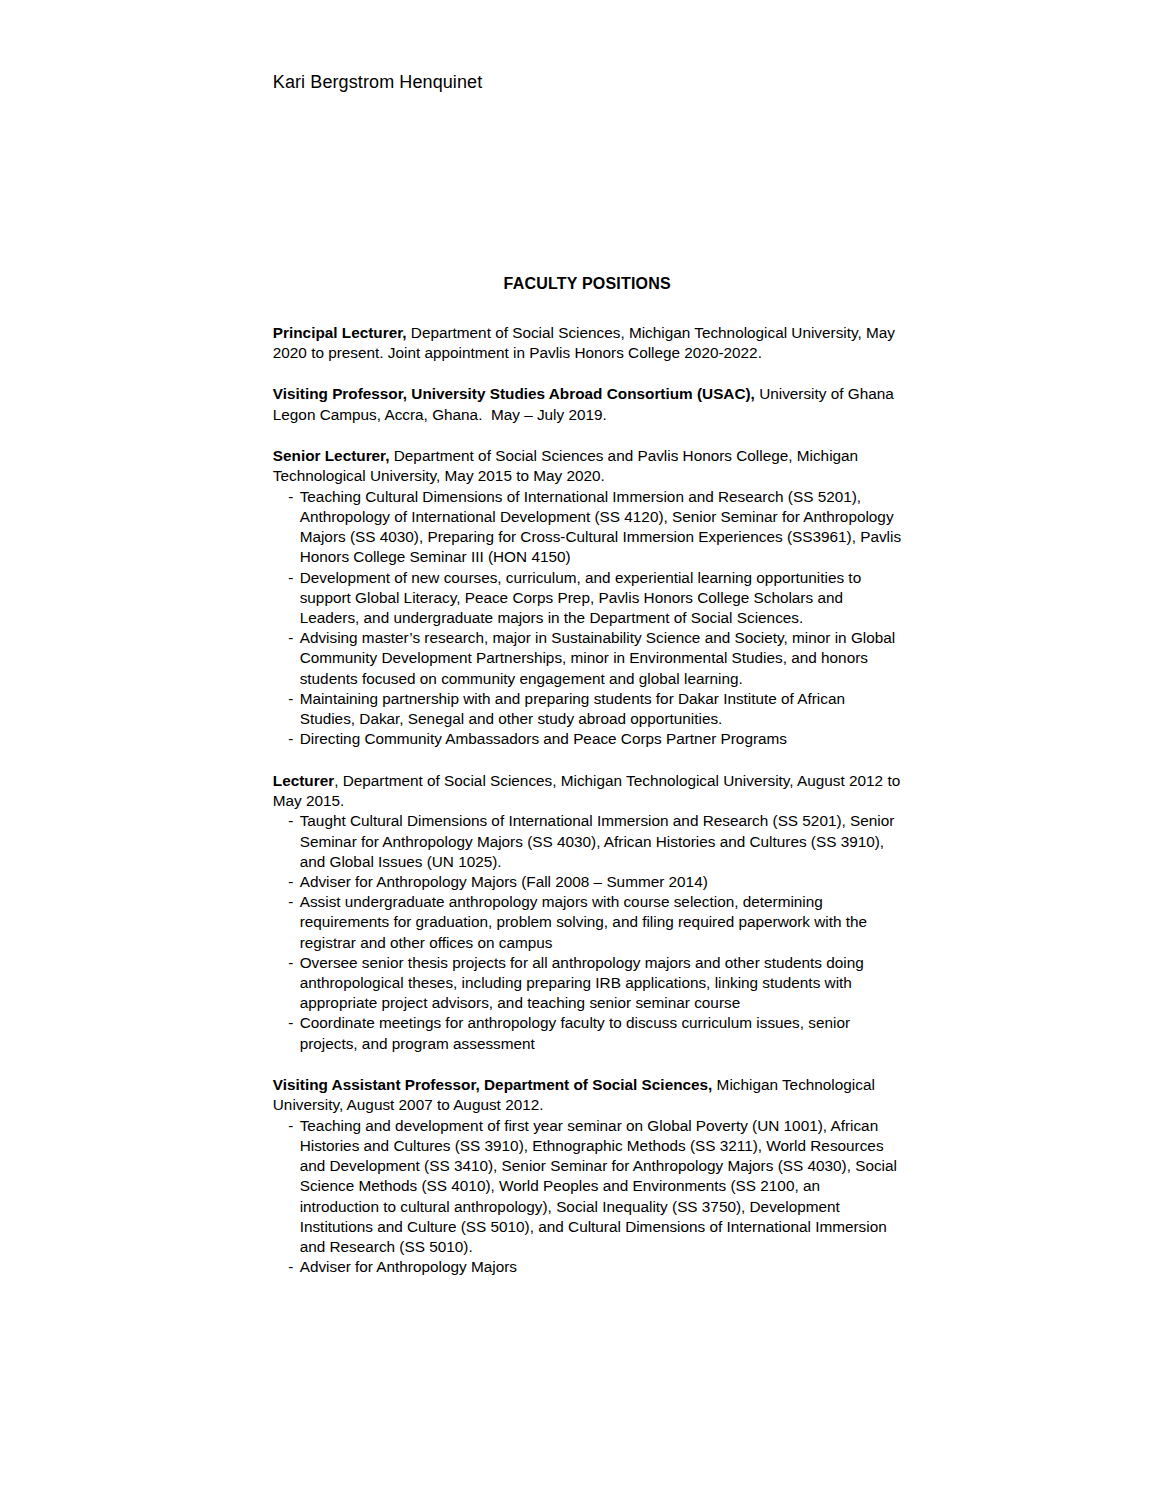Kari Bergstrom Henquinet
FACULTY POSITIONS
Principal Lecturer, Department of Social Sciences, Michigan Technological University, May 2020 to present. Joint appointment in Pavlis Honors College 2020-2022.
Visiting Professor, University Studies Abroad Consortium (USAC), University of Ghana Legon Campus, Accra, Ghana. May – July 2019.
Senior Lecturer, Department of Social Sciences and Pavlis Honors College, Michigan Technological University, May 2015 to May 2020.
Teaching Cultural Dimensions of International Immersion and Research (SS 5201), Anthropology of International Development (SS 4120), Senior Seminar for Anthropology Majors (SS 4030), Preparing for Cross-Cultural Immersion Experiences (SS3961), Pavlis Honors College Seminar III (HON 4150)
Development of new courses, curriculum, and experiential learning opportunities to support Global Literacy, Peace Corps Prep, Pavlis Honors College Scholars and Leaders, and undergraduate majors in the Department of Social Sciences.
Advising master’s research, major in Sustainability Science and Society, minor in Global Community Development Partnerships, minor in Environmental Studies, and honors students focused on community engagement and global learning.
Maintaining partnership with and preparing students for Dakar Institute of African Studies, Dakar, Senegal and other study abroad opportunities.
Directing Community Ambassadors and Peace Corps Partner Programs
Lecturer, Department of Social Sciences, Michigan Technological University, August 2012 to May 2015.
Taught Cultural Dimensions of International Immersion and Research (SS 5201), Senior Seminar for Anthropology Majors (SS 4030), African Histories and Cultures (SS 3910), and Global Issues (UN 1025).
Adviser for Anthropology Majors (Fall 2008 – Summer 2014)
Assist undergraduate anthropology majors with course selection, determining requirements for graduation, problem solving, and filing required paperwork with the registrar and other offices on campus
Oversee senior thesis projects for all anthropology majors and other students doing anthropological theses, including preparing IRB applications, linking students with appropriate project advisors, and teaching senior seminar course
Coordinate meetings for anthropology faculty to discuss curriculum issues, senior projects, and program assessment
Visiting Assistant Professor, Department of Social Sciences, Michigan Technological University, August 2007 to August 2012.
Teaching and development of first year seminar on Global Poverty (UN 1001), African Histories and Cultures (SS 3910), Ethnographic Methods (SS 3211), World Resources and Development (SS 3410), Senior Seminar for Anthropology Majors (SS 4030), Social Science Methods (SS 4010), World Peoples and Environments (SS 2100, an introduction to cultural anthropology), Social Inequality (SS 3750), Development Institutions and Culture (SS 5010), and Cultural Dimensions of International Immersion and Research (SS 5010).
Adviser for Anthropology Majors